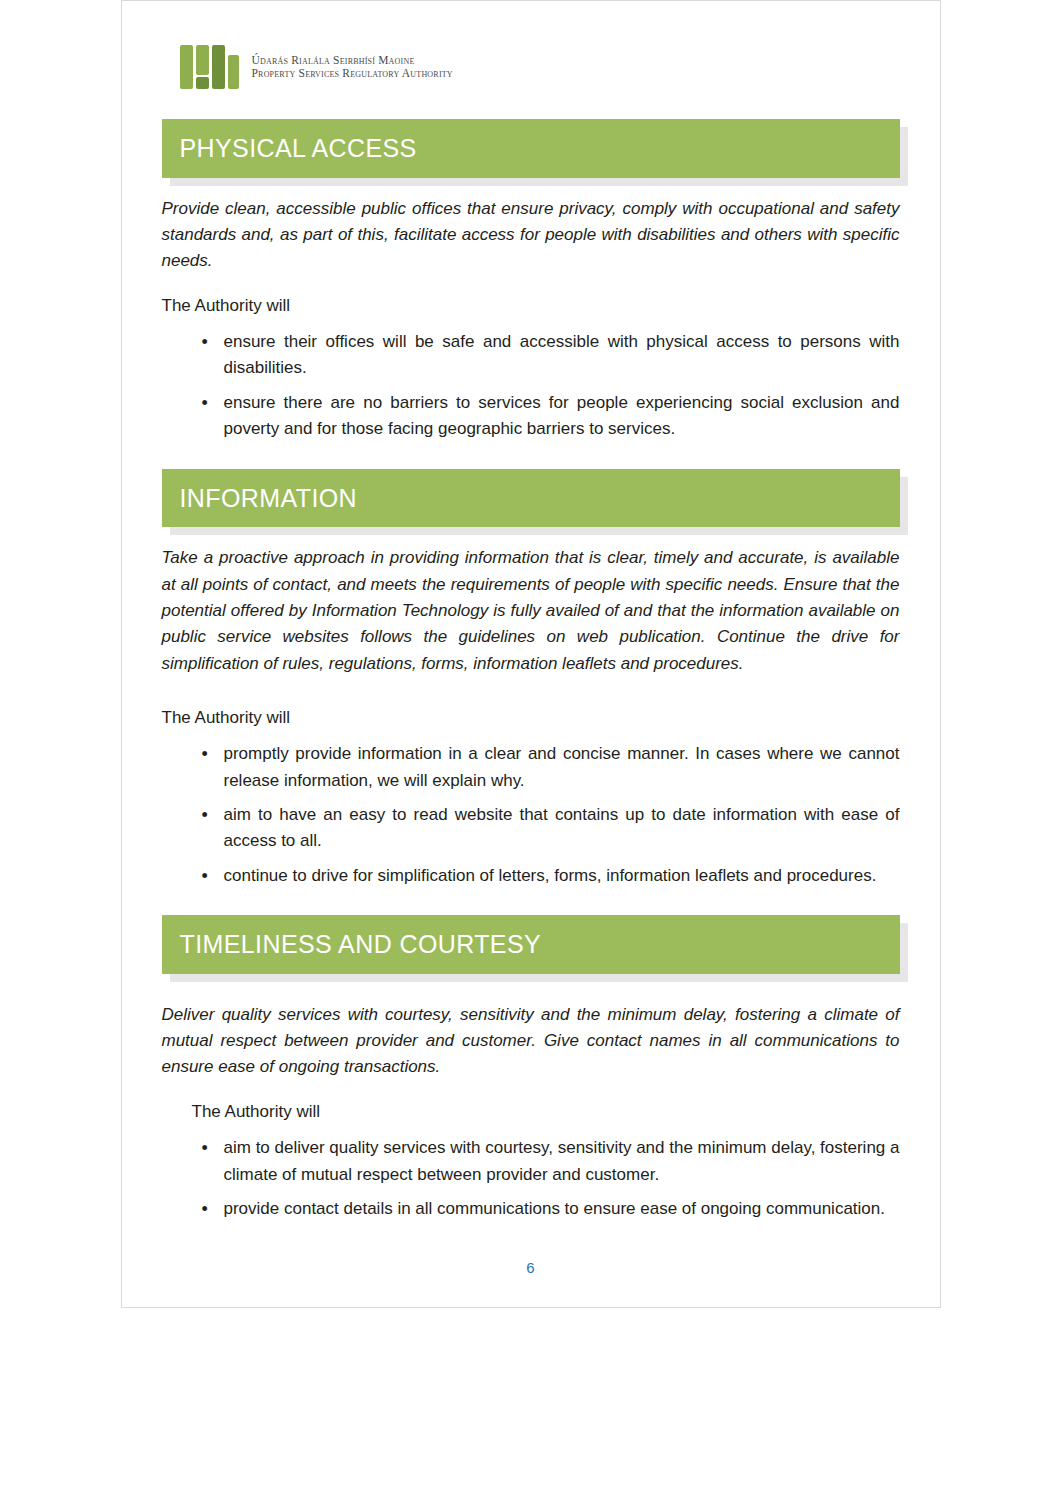Údarás Rialála Seirbhísí Maoine
Property Services Regulatory Authority
PHYSICAL ACCESS
Provide clean, accessible public offices that ensure privacy, comply with occupational and safety standards and, as part of this, facilitate access for people with disabilities and others with specific needs.
The Authority will
ensure their offices will be safe and accessible with physical access to persons with disabilities.
ensure there are no barriers to services for people experiencing social exclusion and poverty and for those facing geographic barriers to services.
INFORMATION
Take a proactive approach in providing information that is clear, timely and accurate, is available at all points of contact, and meets the requirements of people with specific needs. Ensure that the potential offered by Information Technology is fully availed of and that the information available on public service websites follows the guidelines on web publication. Continue the drive for simplification of rules, regulations, forms, information leaflets and procedures.
The Authority will
promptly provide information in a clear and concise manner. In cases where we cannot release information, we will explain why.
aim to have an easy to read website that contains up to date information with ease of access to all.
continue to drive for simplification of letters, forms, information leaflets and procedures.
TIMELINESS AND COURTESY
Deliver quality services with courtesy, sensitivity and the minimum delay, fostering a climate of mutual respect between provider and customer. Give contact names in all communications to ensure ease of ongoing transactions.
The Authority will
aim to deliver quality services with courtesy, sensitivity and the minimum delay, fostering a climate of mutual respect between provider and customer.
provide contact details in all communications to ensure ease of ongoing communication.
6